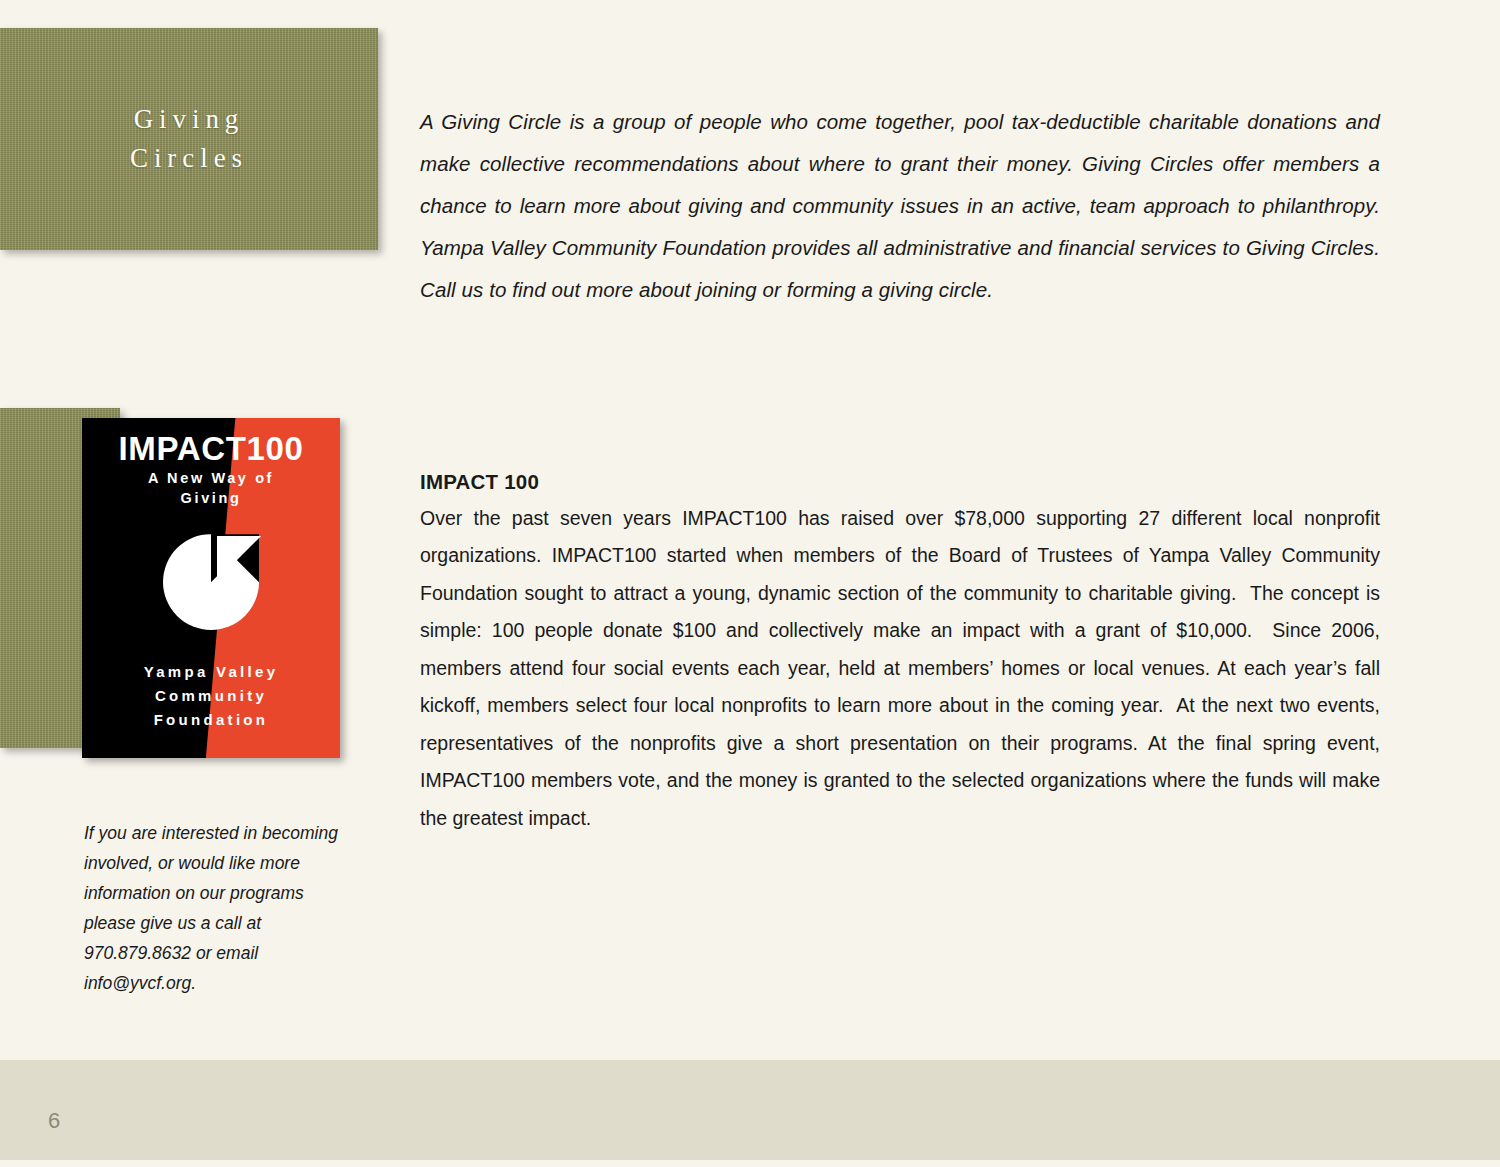Giving
Circles
A Giving Circle is a group of people who come together, pool tax-deductible charitable donations and make collective recommendations about where to grant their money. Giving Circles offer members a chance to learn more about giving and community issues in an active, team approach to philanthropy. Yampa Valley Community Foundation provides all administrative and financial services to Giving Circles. Call us to find out more about joining or forming a giving circle.
IMPACT100
A New Way of
Giving
Yampa Valley
Community
Foundation
If you are interested in becoming involved, or would like more information on our programs please give us a call at 970.879.8632 or email info@yvcf.org.
IMPACT 100
Over the past seven years IMPACT100 has raised over $78,000 supporting 27 different local nonprofit organizations. IMPACT100 started when members of the Board of Trustees of Yampa Valley Community Foundation sought to attract a young, dynamic section of the community to charitable giving. The concept is simple: 100 people donate $100 and collectively make an impact with a grant of $10,000. Since 2006, members attend four social events each year, held at members’ homes or local venues. At each year’s fall kickoff, members select four local nonprofits to learn more about in the coming year. At the next two events, representatives of the nonprofits give a short presentation on their programs. At the final spring event, IMPACT100 members vote, and the money is granted to the selected organizations where the funds will make the greatest impact.
6